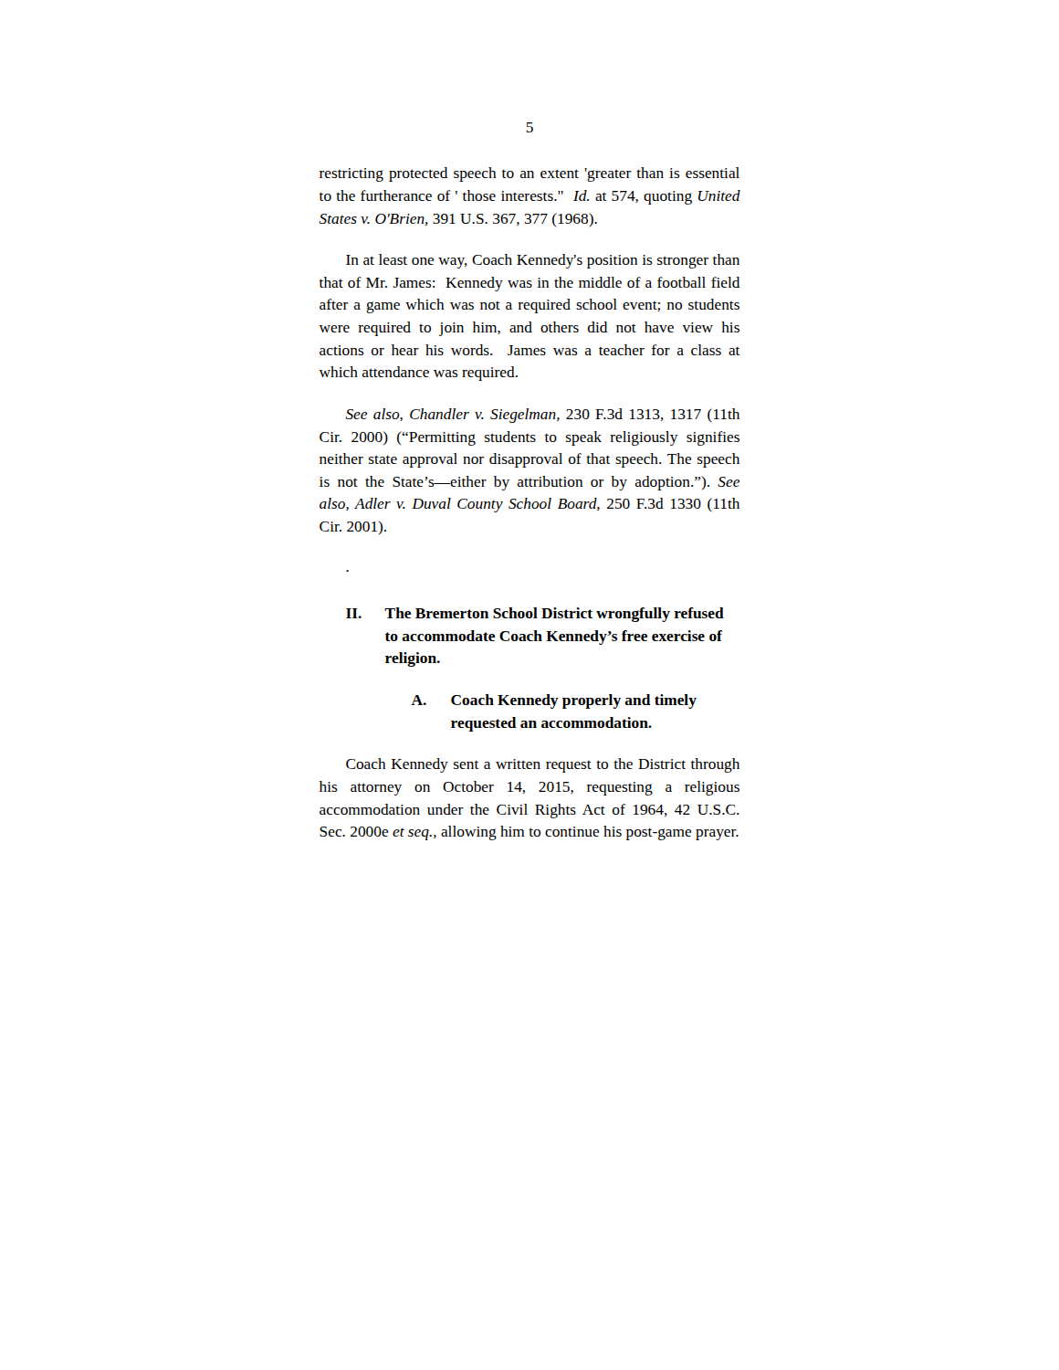5
restricting protected speech to an extent 'greater than is essential to the furtherance of ' those interests." Id. at 574, quoting United States v. O'Brien, 391 U.S. 367, 377 (1968).
In at least one way, Coach Kennedy's position is stronger than that of Mr. James: Kennedy was in the middle of a football field after a game which was not a required school event; no students were required to join him, and others did not have view his actions or hear his words. James was a teacher for a class at which attendance was required.
See also, Chandler v. Siegelman, 230 F.3d 1313, 1317 (11th Cir. 2000) (“Permitting students to speak religiously signifies neither state approval nor disapproval of that speech. The speech is not the State’s—either by attribution or by adoption.”). See also, Adler v. Duval County School Board, 250 F.3d 1330 (11th Cir. 2001).
.
II. The Bremerton School District wrongfully refused to accommodate Coach Kennedy’s free exercise of religion.
A. Coach Kennedy properly and timely requested an accommodation.
Coach Kennedy sent a written request to the District through his attorney on October 14, 2015, requesting a religious accommodation under the Civil Rights Act of 1964, 42 U.S.C. Sec. 2000e et seq., allowing him to continue his post-game prayer.